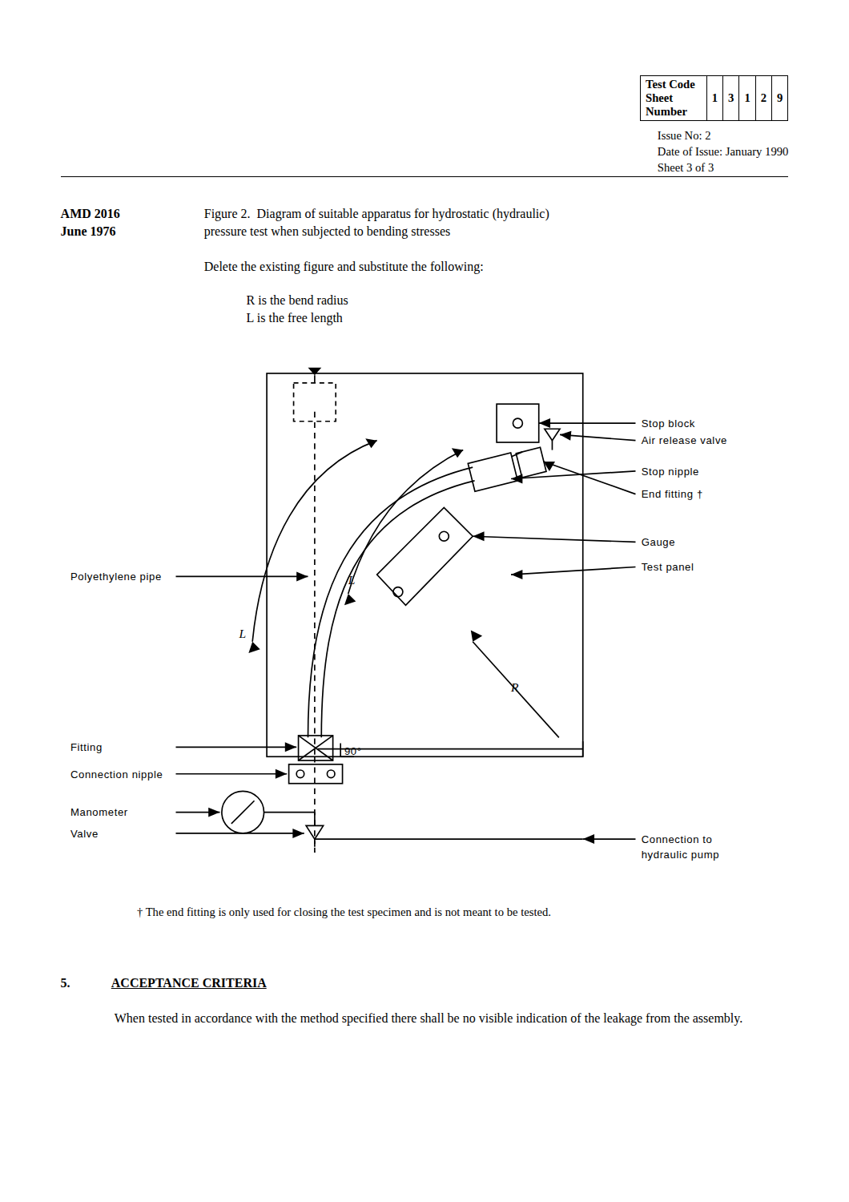| Test Code Sheet Number | 1 | 3 | 1 | 2 | 9 |
Issue No: 2
Date of Issue: January 1990
Sheet 3 of 3
AMD 2016
June 1976
Figure 2. Diagram of suitable apparatus for hydrostatic (hydraulic)
pressure test when subjected to bending stresses
Delete the existing figure and substitute the following:
R is the bend radius
L is the free length
Stop block Air release valve Stop nipple End fitting † Gauge Test panel Connection to hydraulic pump Polyethylene pipe Fitting Connection nipple Manometer Valve L L R 90°
† The end fitting is only used for closing the test specimen and is not meant to be tested.
5. ACCEPTANCE CRITERIA
When tested in accordance with the method specified there shall be no visible indication of the leakage from the assembly.